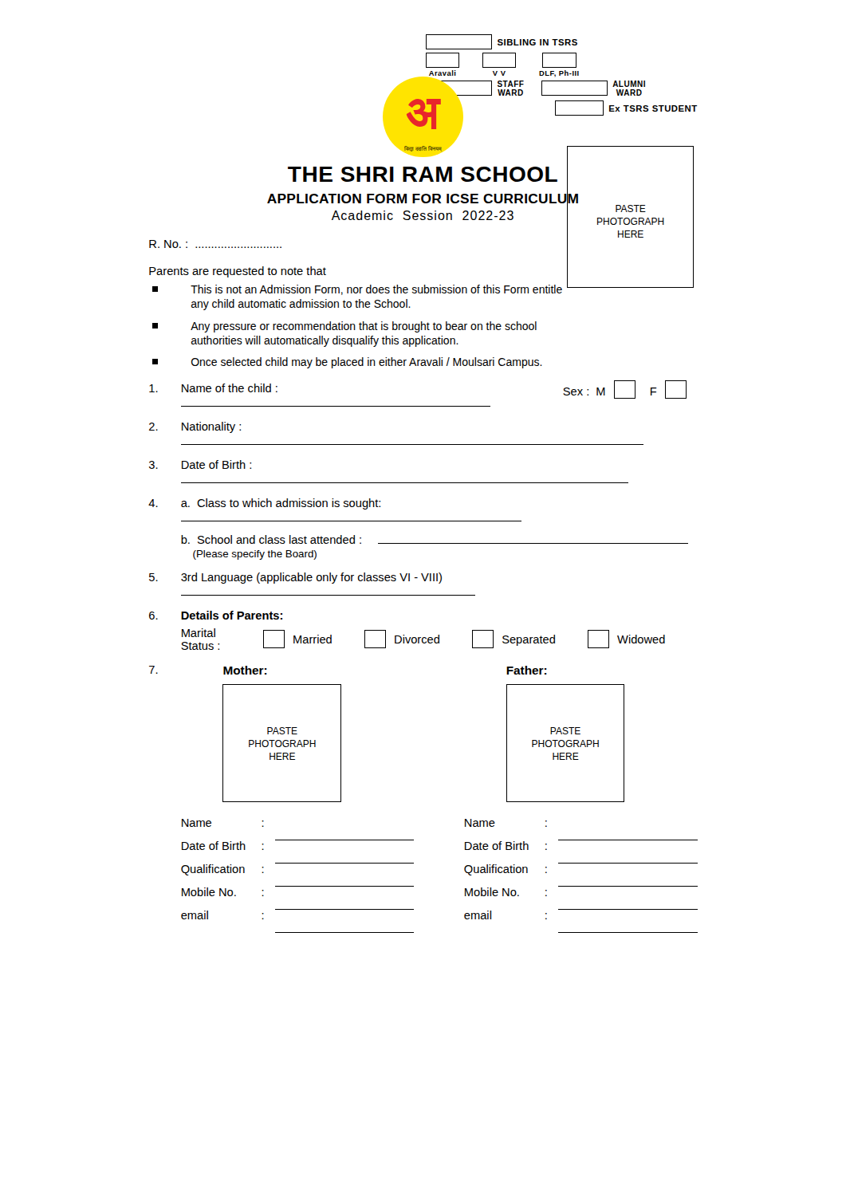SIBLING IN TSRS
Aravali
V V
DLF, Ph-III
STAFF
WARD
ALUMNI
WARD
Ex TSRS STUDENT
अ
विद्या ददाति विनयम्
THE SHRI RAM SCHOOL
APPLICATION FORM FOR ICSE CURRICULUM
Academic Session 2022-23
R. No. : ...........................
PASTE
PHOTOGRAPH
HERE
Parents are requested to note that
This is not an Admission Form, nor does the submission of this Form entitle any child automatic admission to the School.
Any pressure or recommendation that is brought to bear on the school authorities will automatically disqualify this application.
Once selected child may be placed in either Aravali / Moulsari Campus.
Sex : M F Name of the child :
Nationality :
Date of Birth :
a. Class to which admission is sought: b. School and class last attended : (Please specify the Board)
3rd Language (applicable only for classes VI - VIII)
Details of Parents:
Marital Status : Married Divorced Separated Widowed
Mother:
PASTE
PHOTOGRAPH
HERE
| Name | : | |
| Date of Birth | : | |
| Qualification | : | |
| Mobile No. | : | |
| email | : | |
Father:
PASTE
PHOTOGRAPH
HERE
| Name | : | |
| Date of Birth | : | |
| Qualification | : | |
| Mobile No. | : | |
| email | : | |